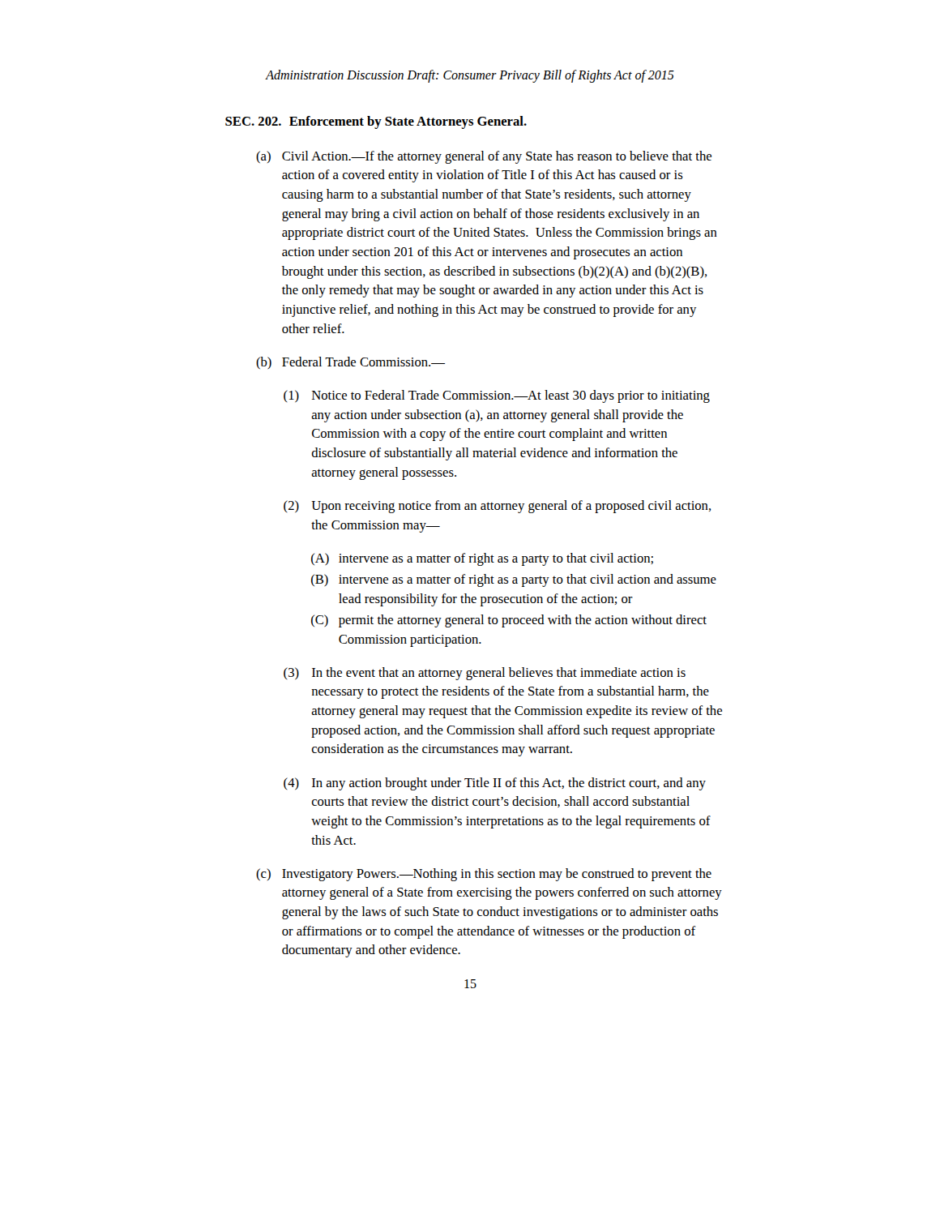Administration Discussion Draft: Consumer Privacy Bill of Rights Act of 2015
SEC. 202. Enforcement by State Attorneys General.
(a) Civil Action.—If the attorney general of any State has reason to believe that the action of a covered entity in violation of Title I of this Act has caused or is causing harm to a substantial number of that State’s residents, such attorney general may bring a civil action on behalf of those residents exclusively in an appropriate district court of the United States. Unless the Commission brings an action under section 201 of this Act or intervenes and prosecutes an action brought under this section, as described in subsections (b)(2)(A) and (b)(2)(B), the only remedy that may be sought or awarded in any action under this Act is injunctive relief, and nothing in this Act may be construed to provide for any other relief.
(b) Federal Trade Commission.—
(1) Notice to Federal Trade Commission.—At least 30 days prior to initiating any action under subsection (a), an attorney general shall provide the Commission with a copy of the entire court complaint and written disclosure of substantially all material evidence and information the attorney general possesses.
(2) Upon receiving notice from an attorney general of a proposed civil action, the Commission may—
(A) intervene as a matter of right as a party to that civil action;
(B) intervene as a matter of right as a party to that civil action and assume lead responsibility for the prosecution of the action; or
(C) permit the attorney general to proceed with the action without direct Commission participation.
(3) In the event that an attorney general believes that immediate action is necessary to protect the residents of the State from a substantial harm, the attorney general may request that the Commission expedite its review of the proposed action, and the Commission shall afford such request appropriate consideration as the circumstances may warrant.
(4) In any action brought under Title II of this Act, the district court, and any courts that review the district court’s decision, shall accord substantial weight to the Commission’s interpretations as to the legal requirements of this Act.
(c) Investigatory Powers.—Nothing in this section may be construed to prevent the attorney general of a State from exercising the powers conferred on such attorney general by the laws of such State to conduct investigations or to administer oaths or affirmations or to compel the attendance of witnesses or the production of documentary and other evidence.
15